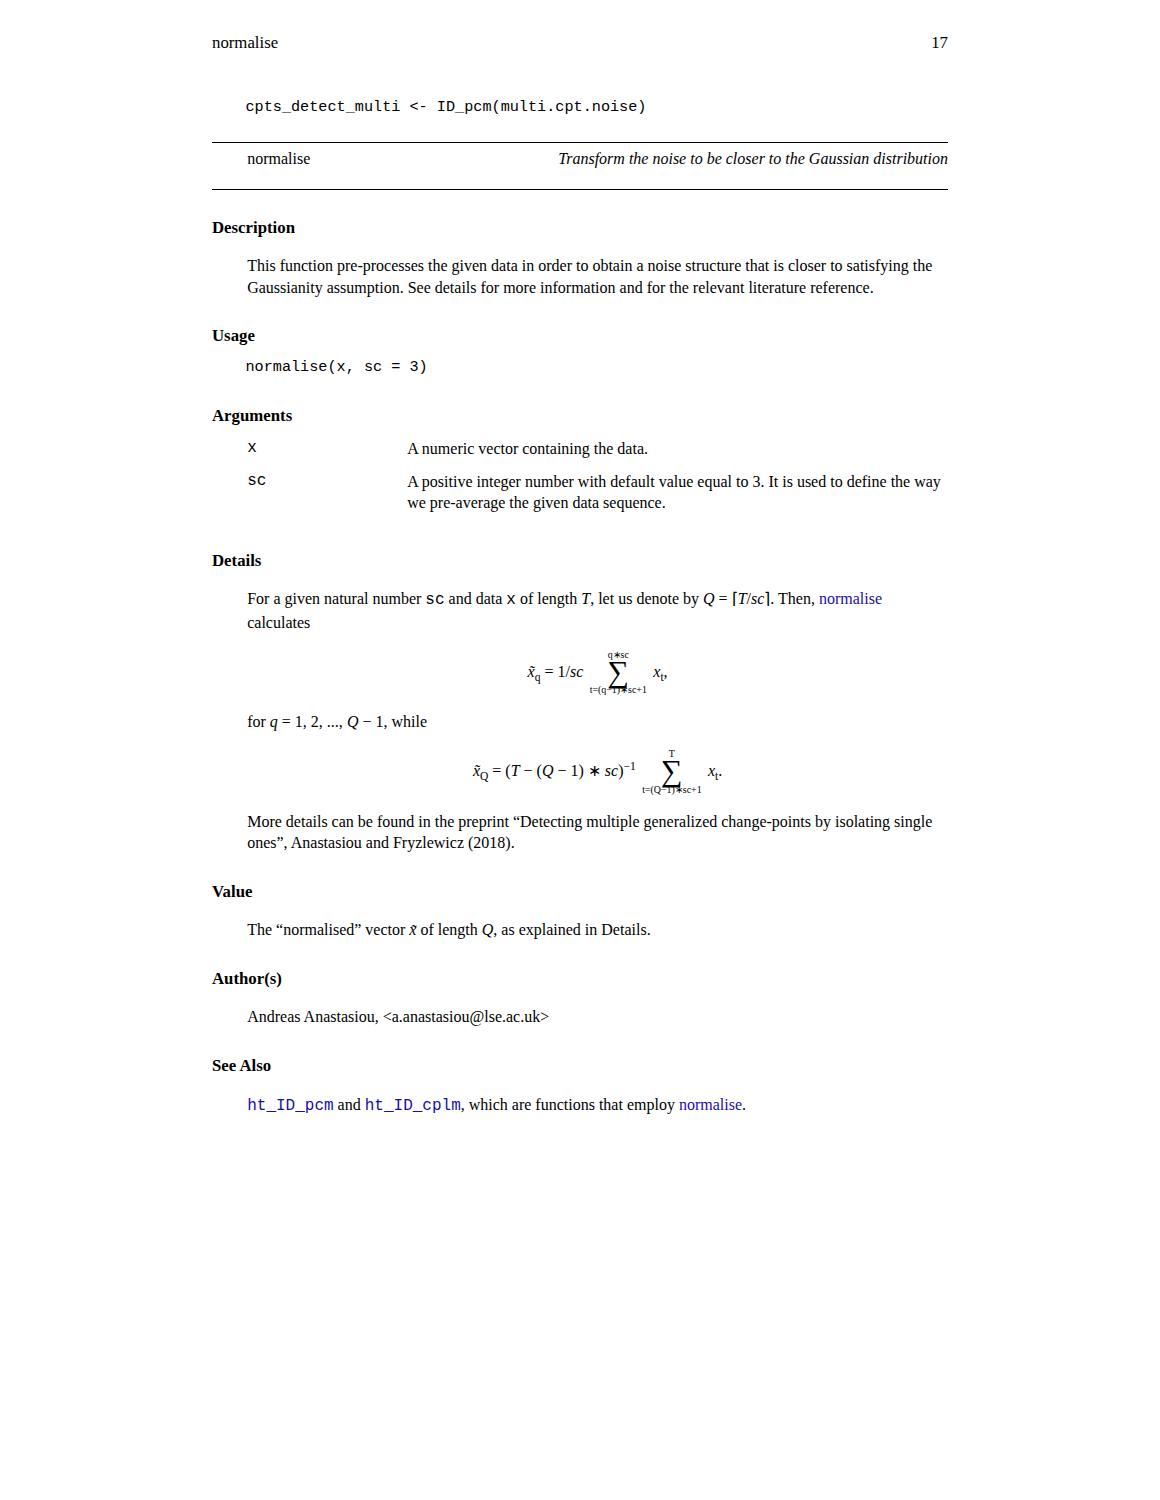normalise 17
cpts_detect_multi <- ID_pcm(multi.cpt.noise)
normalise Transform the noise to be closer to the Gaussian distribution
Description
This function pre-processes the given data in order to obtain a noise structure that is closer to satisfying the Gaussianity assumption. See details for more information and for the relevant literature reference.
Usage
normalise(x, sc = 3)
Arguments
| x | A numeric vector containing the data. |
| sc | A positive integer number with default value equal to 3. It is used to define the way we pre-average the given data sequence. |
Details
For a given natural number sc and data x of length T, let us denote by Q = ⌈T/sc⌉. Then, normalise calculates
x̃q = 1/sc q∗sc ∑ t=(q−1)∗sc+1 xt,
for q = 1, 2, ..., Q − 1, while
x̃Q = (T − (Q − 1) ∗ sc)−1 T ∑ t=(Q−1)∗sc+1 xt.
More details can be found in the preprint “Detecting multiple generalized change-points by isolating single ones”, Anastasiou and Fryzlewicz (2018).
Value
The “normalised” vector x̃ of length Q, as explained in Details.
Author(s)
Andreas Anastasiou, <a.anastasiou@lse.ac.uk>
See Also
ht_ID_pcm and ht_ID_cplm, which are functions that employ normalise.